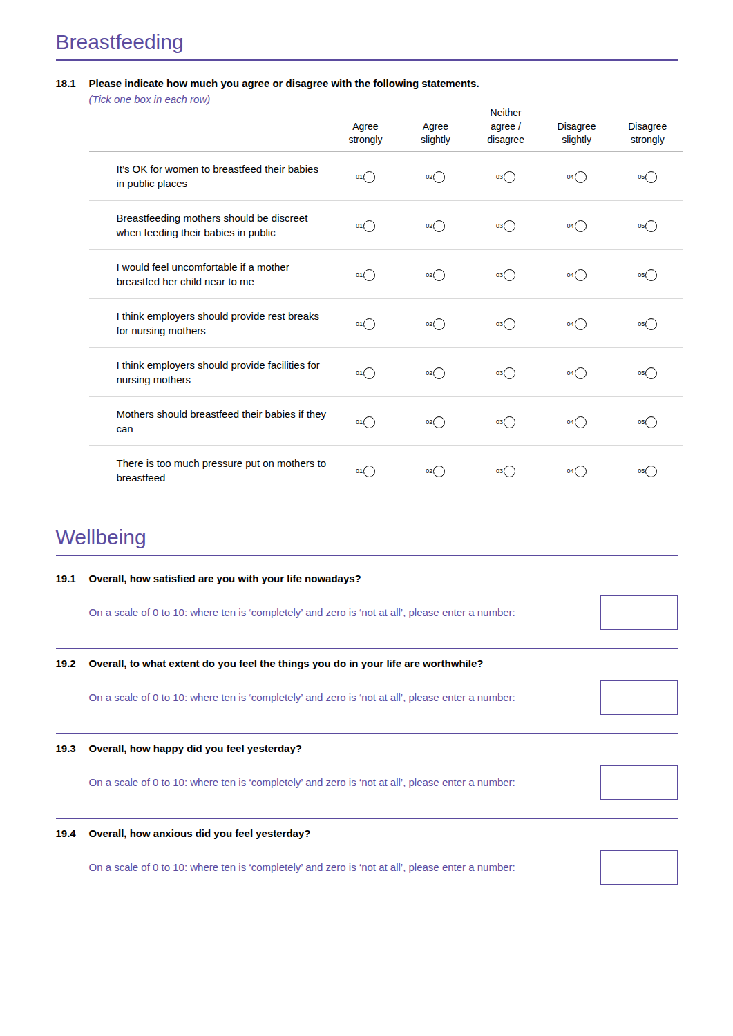Breastfeeding
18.1 Please indicate how much you agree or disagree with the following statements.
(Tick one box in each row)
| | Agree strongly | Agree slightly | Neither agree / disagree | Disagree slightly | Disagree strongly |
| --- | --- | --- | --- | --- | --- |
| It’s OK for women to breastfeed their babies in public places | 01 | 02 | 03 | 04 | 05 |
| Breastfeeding mothers should be discreet when feeding their babies in public | 01 | 02 | 03 | 04 | 05 |
| I would feel uncomfortable if a mother breastfed her child near to me | 01 | 02 | 03 | 04 | 05 |
| I think employers should provide rest breaks for nursing mothers | 01 | 02 | 03 | 04 | 05 |
| I think employers should provide facilities for nursing mothers | 01 | 02 | 03 | 04 | 05 |
| Mothers should breastfeed their babies if they can | 01 | 02 | 03 | 04 | 05 |
| There is too much pressure put on mothers to breastfeed | 01 | 02 | 03 | 04 | 05 |
Wellbeing
19.1 Overall, how satisfied are you with your life nowadays?
On a scale of 0 to 10: where ten is ‘completely’ and zero is ‘not at all’, please enter a number:
19.2 Overall, to what extent do you feel the things you do in your life are worthwhile?
On a scale of 0 to 10: where ten is ‘completely’ and zero is ‘not at all’, please enter a number:
19.3 Overall, how happy did you feel yesterday?
On a scale of 0 to 10: where ten is ‘completely’ and zero is ‘not at all’, please enter a number:
19.4 Overall, how anxious did you feel yesterday?
On a scale of 0 to 10: where ten is ‘completely’ and zero is ‘not at all’, please enter a number: